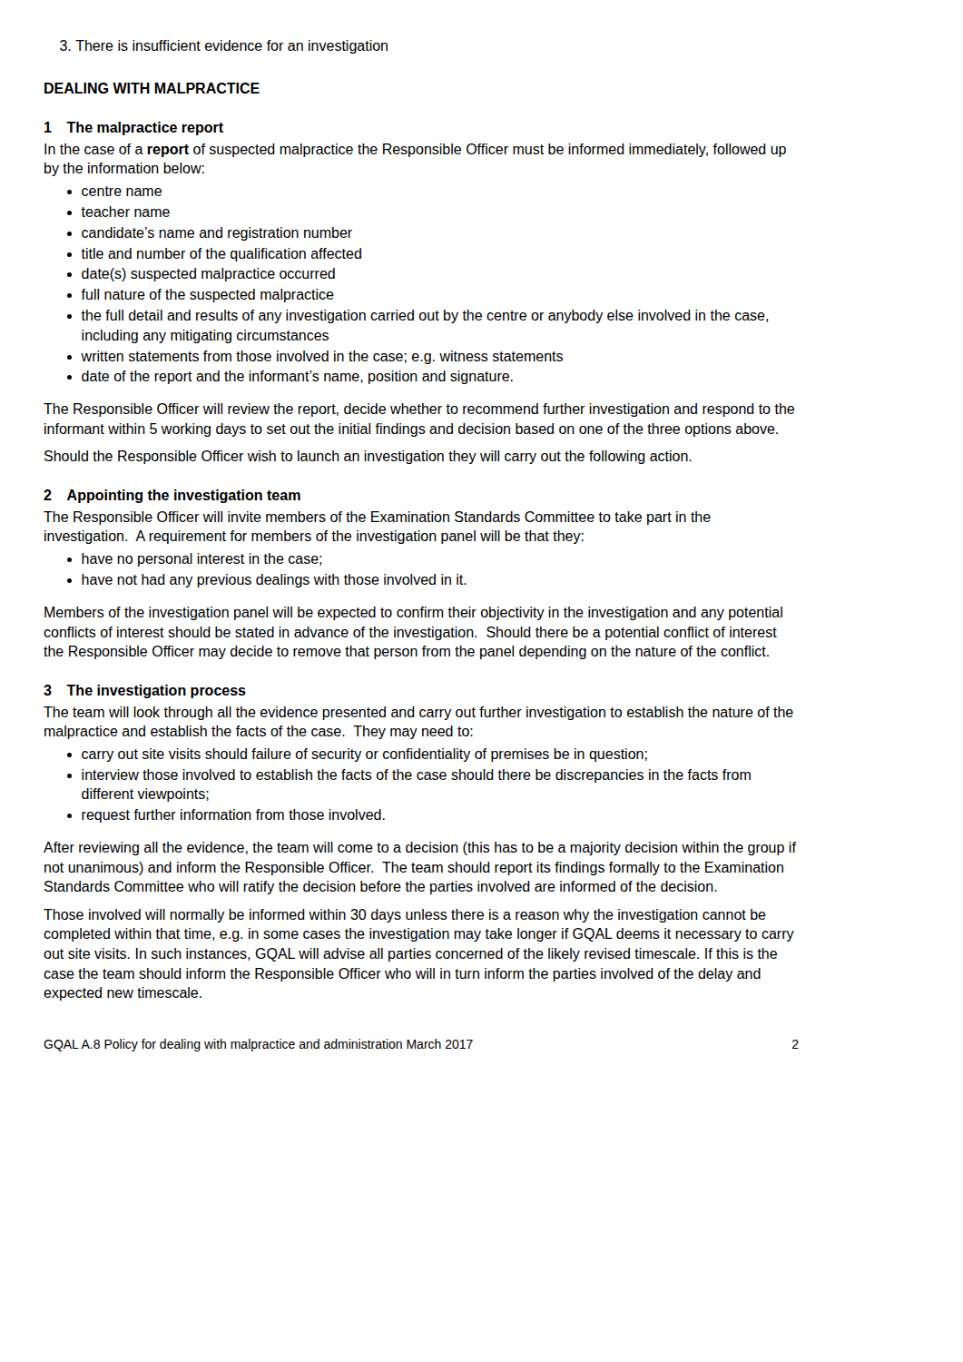There is insufficient evidence for an investigation
Dealing with malpractice
1 The malpractice report
In the case of a report of suspected malpractice the Responsible Officer must be informed immediately, followed up by the information below:
centre name
teacher name
candidate’s name and registration number
title and number of the qualification affected
date(s) suspected malpractice occurred
full nature of the suspected malpractice
the full detail and results of any investigation carried out by the centre or anybody else involved in the case, including any mitigating circumstances
written statements from those involved in the case; e.g. witness statements
date of the report and the informant’s name, position and signature.
The Responsible Officer will review the report, decide whether to recommend further investigation and respond to the informant within 5 working days to set out the initial findings and decision based on one of the three options above.
Should the Responsible Officer wish to launch an investigation they will carry out the following action.
2 Appointing the investigation team
The Responsible Officer will invite members of the Examination Standards Committee to take part in the investigation. A requirement for members of the investigation panel will be that they:
have no personal interest in the case;
have not had any previous dealings with those involved in it.
Members of the investigation panel will be expected to confirm their objectivity in the investigation and any potential conflicts of interest should be stated in advance of the investigation. Should there be a potential conflict of interest the Responsible Officer may decide to remove that person from the panel depending on the nature of the conflict.
3 The investigation process
The team will look through all the evidence presented and carry out further investigation to establish the nature of the malpractice and establish the facts of the case. They may need to:
carry out site visits should failure of security or confidentiality of premises be in question;
interview those involved to establish the facts of the case should there be discrepancies in the facts from different viewpoints;
request further information from those involved.
After reviewing all the evidence, the team will come to a decision (this has to be a majority decision within the group if not unanimous) and inform the Responsible Officer. The team should report its findings formally to the Examination Standards Committee who will ratify the decision before the parties involved are informed of the decision.
Those involved will normally be informed within 30 days unless there is a reason why the investigation cannot be completed within that time, e.g. in some cases the investigation may take longer if GQAL deems it necessary to carry out site visits. In such instances, GQAL will advise all parties concerned of the likely revised timescale. If this is the case the team should inform the Responsible Officer who will in turn inform the parties involved of the delay and expected new timescale.
GQAL A.8 Policy for dealing with malpractice and administration March 2017 2